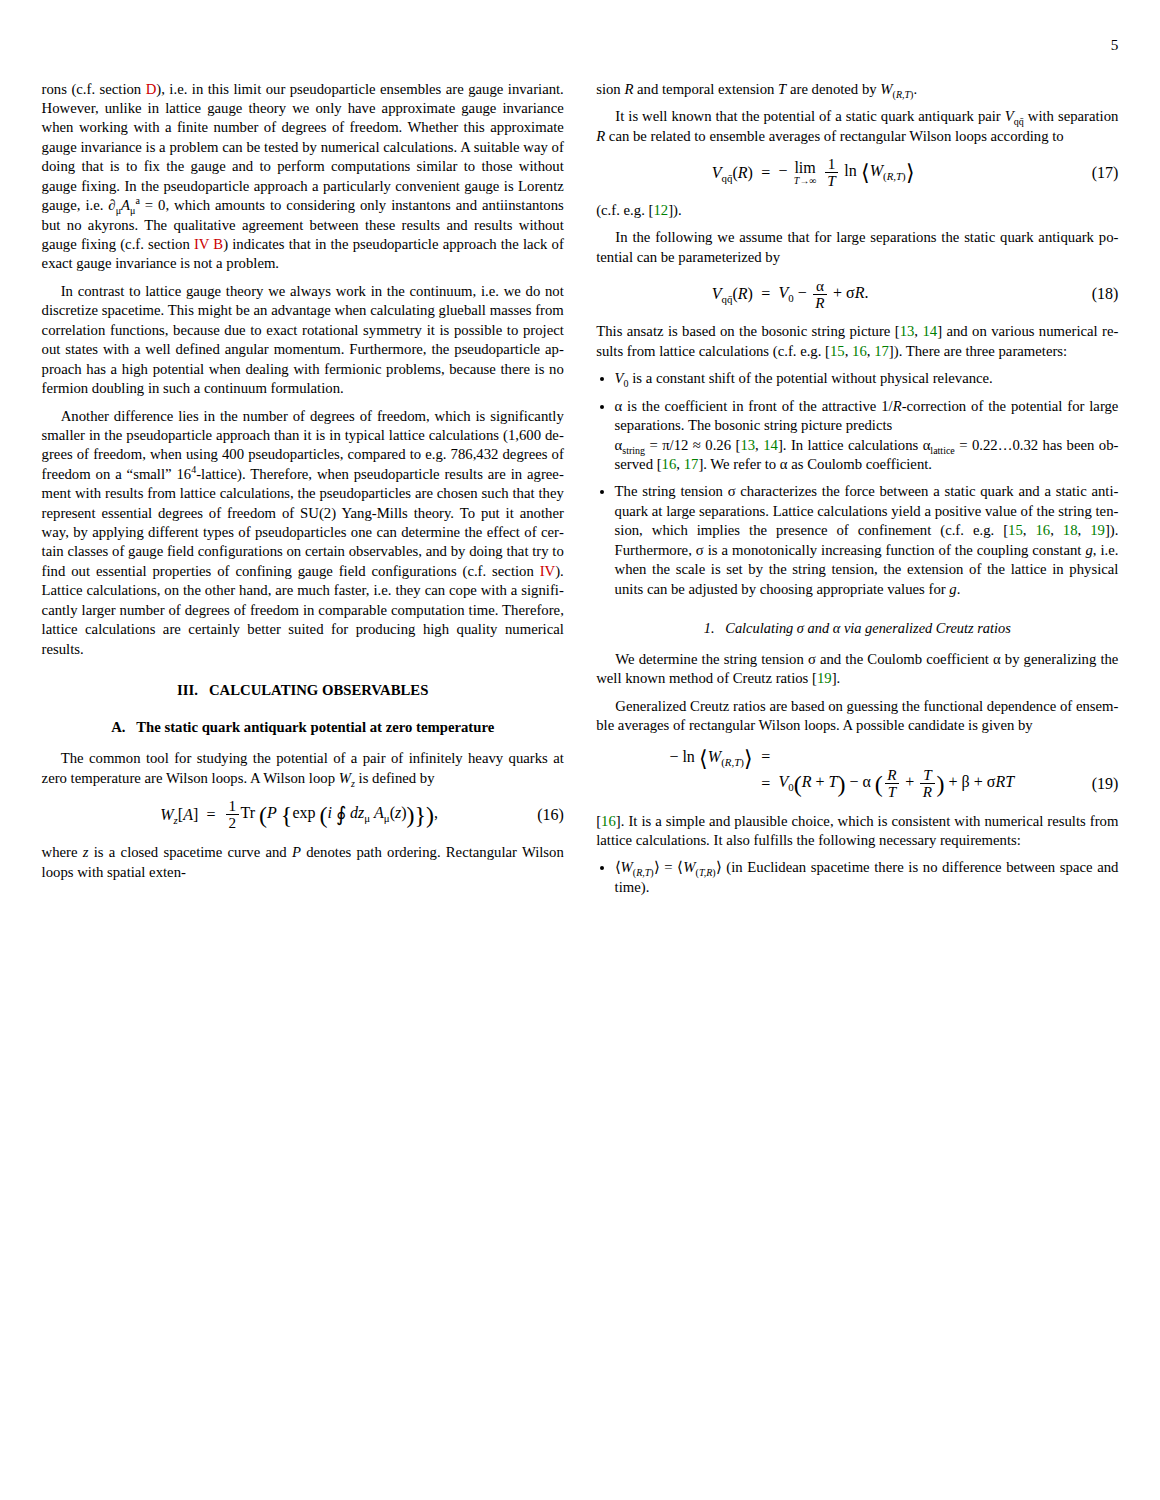5
rons (c.f. section D), i.e. in this limit our pseudoparticle ensembles are gauge invariant. However, unlike in lattice gauge theory we only have approximate gauge invariance when working with a finite number of degrees of freedom. Whether this approximate gauge invariance is a problem can be tested by numerical calculations. A suitable way of doing that is to fix the gauge and to perform computations similar to those without gauge fixing. In the pseudoparticle approach a particularly convenient gauge is Lorentz gauge, i.e. ∂μAμa = 0, which amounts to considering only instantons and antiinstantons but no akyrons. The qualitative agreement between these results and results without gauge fixing (c.f. section IV B) indicates that in the pseudoparticle approach the lack of exact gauge invariance is not a problem.
In contrast to lattice gauge theory we always work in the continuum, i.e. we do not discretize spacetime. This might be an advantage when calculating glueball masses from correlation functions, because due to exact rotational symmetry it is possible to project out states with a well defined angular momentum. Furthermore, the pseudoparticle approach has a high potential when dealing with fermionic problems, because there is no fermion doubling in such a continuum formulation.
Another difference lies in the number of degrees of freedom, which is significantly smaller in the pseudoparticle approach than it is in typical lattice calculations (1,600 degrees of freedom, when using 400 pseudoparticles, compared to e.g. 786,432 degrees of freedom on a “small” 164-lattice). Therefore, when pseudoparticle results are in agreement with results from lattice calculations, the pseudoparticles are chosen such that they represent essential degrees of freedom of SU(2) Yang-Mills theory. To put it another way, by applying different types of pseudoparticles one can determine the effect of certain classes of gauge field configurations on certain observables, and by doing that try to find out essential properties of confining gauge field configurations (c.f. section IV). Lattice calculations, on the other hand, are much faster, i.e. they can cope with a significantly larger number of degrees of freedom in comparable computation time. Therefore, lattice calculations are certainly better suited for producing high quality numerical results.
III. CALCULATING OBSERVABLES
A. The static quark antiquark potential at zero temperature
The common tool for studying the potential of a pair of infinitely heavy quarks at zero temperature are Wilson loops. A Wilson loop Wz is defined by
| W z [ A ] | = | 1 2 Tr ( P { exp ( i ∮ dz μ A μ ( z ) ) } ) , | (16) |
where z is a closed spacetime curve and P denotes path ordering. Rectangular Wilson loops with spatial exten-
sion R and temporal extension T are denoted by W(R,T).
It is well known that the potential of a static quark antiquark pair Vqq̄ with separation R can be related to ensemble averages of rectangular Wilson loops according to
| V qq̄ ( R ) | = | − lim T →∞ 1 T ln ⟨ W ( R,T ) ⟩ | (17) |
(c.f. e.g. [12]).
In the following we assume that for large separations the static quark antiquark potential can be parameterized by
| V qq̄ ( R ) | = | V 0 − α R + σ R . | (18) |
This ansatz is based on the bosonic string picture [13, 14] and on various numerical results from lattice calculations (c.f. e.g. [15, 16, 17]). There are three parameters:
V0 is a constant shift of the potential without physical relevance.
α is the coefficient in front of the attractive 1/R-correction of the potential for large separations. The bosonic string picture predicts
αstring = π/12 ≈ 0.26 [13, 14]. In lattice calculations αlattice = 0.22…0.32 has been observed [16, 17]. We refer to α as Coulomb coefficient.
The string tension σ characterizes the force between a static quark and a static antiquark at large separations. Lattice calculations yield a positive value of the string tension, which implies the presence of confinement (c.f. e.g. [15, 16, 18, 19]). Furthermore, σ is a monotonically increasing function of the coupling constant g, i.e. when the scale is set by the string tension, the extension of the lattice in physical units can be adjusted by choosing appropriate values for g.
1. Calculating σ and α via generalized Creutz ratios
We determine the string tension σ and the Coulomb coefficient α by generalizing the well known method of Creutz ratios [19].
Generalized Creutz ratios are based on guessing the functional dependence of ensemble averages of rectangular Wilson loops. A possible candidate is given by
| − ln ⟨ W ( R,T ) ⟩ | = | | |
| | = | V 0 ( R + T ) − α ( R T + T R ) + β + σ RT | (19) |
[16]. It is a simple and plausible choice, which is consistent with numerical results from lattice calculations. It also fulfills the following necessary requirements:
⟨W(R,T)⟩ = ⟨W(T,R)⟩ (in Euclidean spacetime there is no difference between space and time).